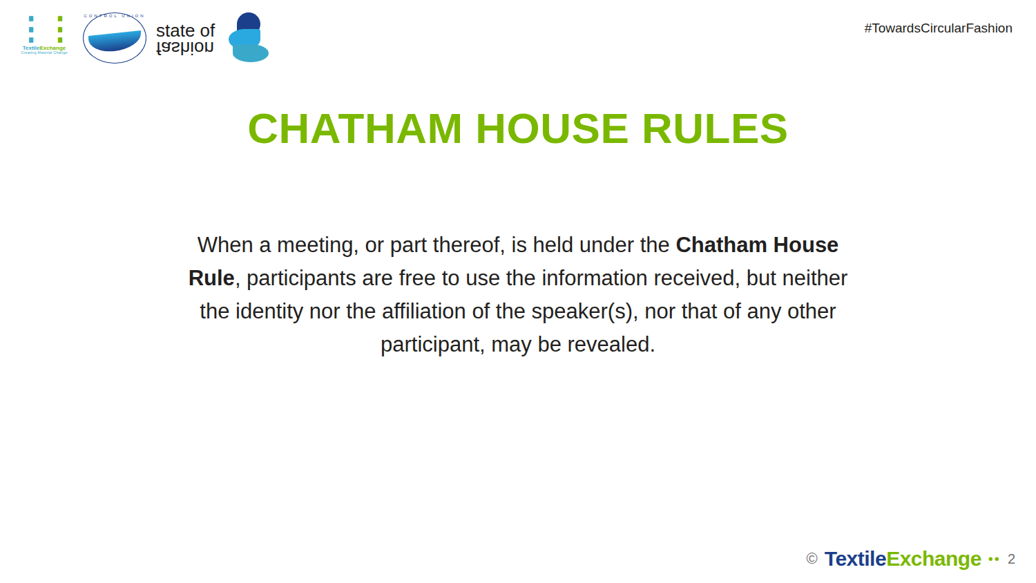⋮⋮
Textile Exchange
Creating Material Change
CONTROL UNION
state of
fashion
#TowardsCircularFashion
CHATHAM HOUSE RULES
When a meeting, or part thereof, is held under the Chatham House Rule, participants are free to use the information received, but neither the identity nor the affiliation of the speaker(s), nor that of any other participant, may be revealed.
© Textile Exchange •• 2